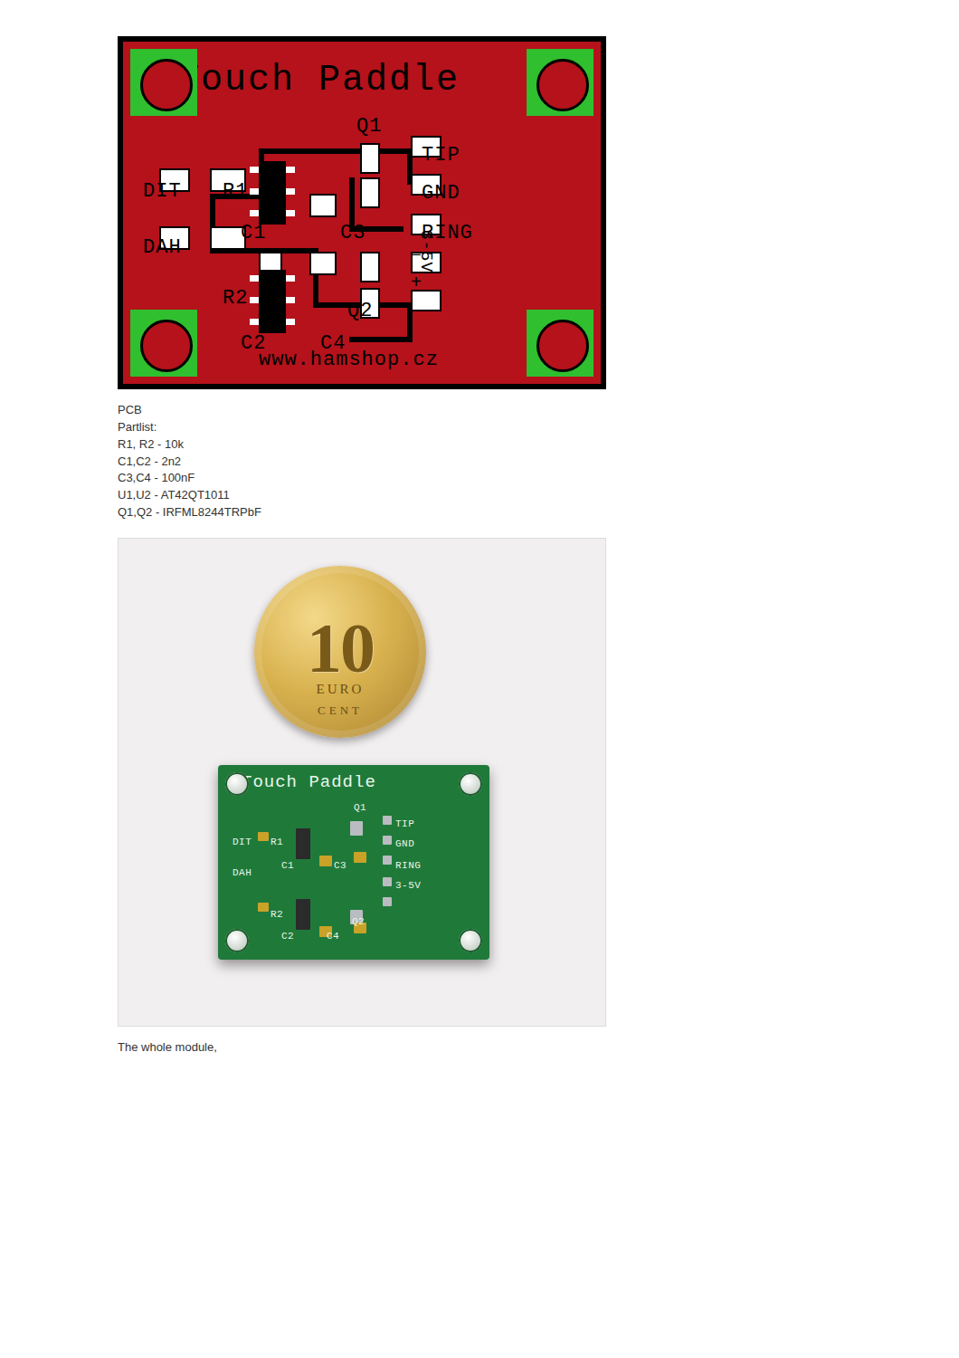Touch Paddle
DIT R1 C1 DAH R2 C2 C3 C4 Q1 Q2 TIP GND RING − + 3-5V
www.hamshop.cz
PCB
Partlist:
R1, R2 - 10k
C1,C2 - 2n2
C3,C4 - 100nF
U1,U2 - AT42QT1011
Q1,Q2 - IRFML8244TRPbF
10
EURO
CENT
Touch Paddle
DIT R1 C1 DAH R2 C2 C3 C4 Q1 Q2 TIP GND RING 3-5V
The whole module,